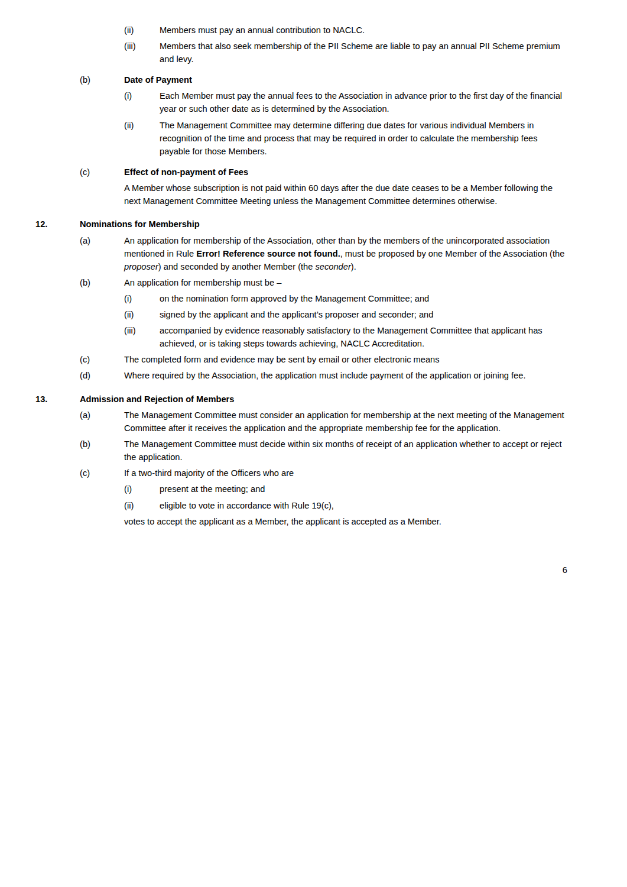(ii) Members must pay an annual contribution to NACLC.
(iii) Members that also seek membership of the PII Scheme are liable to pay an annual PII Scheme premium and levy.
(b) Date of Payment
(i) Each Member must pay the annual fees to the Association in advance prior to the first day of the financial year or such other date as is determined by the Association.
(ii) The Management Committee may determine differing due dates for various individual Members in recognition of the time and process that may be required in order to calculate the membership fees payable for those Members.
(c) Effect of non-payment of Fees
A Member whose subscription is not paid within 60 days after the due date ceases to be a Member following the next Management Committee Meeting unless the Management Committee determines otherwise.
12. Nominations for Membership
(a) An application for membership of the Association, other than by the members of the unincorporated association mentioned in Rule Error! Reference source not found., must be proposed by one Member of the Association (the proposer) and seconded by another Member (the seconder).
(b) An application for membership must be –
(i) on the nomination form approved by the Management Committee; and
(ii) signed by the applicant and the applicant’s proposer and seconder; and
(iii) accompanied by evidence reasonably satisfactory to the Management Committee that applicant has achieved, or is taking steps towards achieving, NACLC Accreditation.
(c) The completed form and evidence may be sent by email or other electronic means
(d) Where required by the Association, the application must include payment of the application or joining fee.
13. Admission and Rejection of Members
(a) The Management Committee must consider an application for membership at the next meeting of the Management Committee after it receives the application and the appropriate membership fee for the application.
(b) The Management Committee must decide within six months of receipt of an application whether to accept or reject the application.
(c) If a two-third majority of the Officers who are
(i) present at the meeting; and
(ii) eligible to vote in accordance with Rule 19(c),
votes to accept the applicant as a Member, the applicant is accepted as a Member.
6